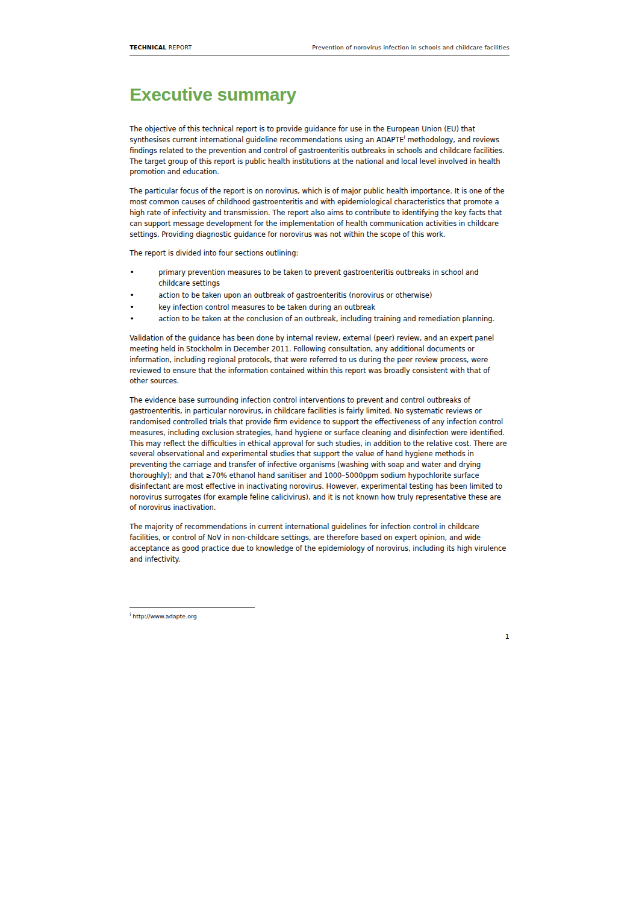TECHNICAL REPORT
Prevention of norovirus infection in schools and childcare facilities
Executive summary
The objective of this technical report is to provide guidance for use in the European Union (EU) that synthesises current international guideline recommendations using an ADAPTEi methodology, and reviews findings related to the prevention and control of gastroenteritis outbreaks in schools and childcare facilities. The target group of this report is public health institutions at the national and local level involved in health promotion and education.
The particular focus of the report is on norovirus, which is of major public health importance. It is one of the most common causes of childhood gastroenteritis and with epidemiological characteristics that promote a high rate of infectivity and transmission. The report also aims to contribute to identifying the key facts that can support message development for the implementation of health communication activities in childcare settings. Providing diagnostic guidance for norovirus was not within the scope of this work.
The report is divided into four sections outlining:
primary prevention measures to be taken to prevent gastroenteritis outbreaks in school and childcare settings
action to be taken upon an outbreak of gastroenteritis (norovirus or otherwise)
key infection control measures to be taken during an outbreak
action to be taken at the conclusion of an outbreak, including training and remediation planning.
Validation of the guidance has been done by internal review, external (peer) review, and an expert panel meeting held in Stockholm in December 2011. Following consultation, any additional documents or information, including regional protocols, that were referred to us during the peer review process, were reviewed to ensure that the information contained within this report was broadly consistent with that of other sources.
The evidence base surrounding infection control interventions to prevent and control outbreaks of gastroenteritis, in particular norovirus, in childcare facilities is fairly limited. No systematic reviews or randomised controlled trials that provide firm evidence to support the effectiveness of any infection control measures, including exclusion strategies, hand hygiene or surface cleaning and disinfection were identified. This may reflect the difficulties in ethical approval for such studies, in addition to the relative cost. There are several observational and experimental studies that support the value of hand hygiene methods in preventing the carriage and transfer of infective organisms (washing with soap and water and drying thoroughly); and that ≥70% ethanol hand sanitiser and 1000–5000ppm sodium hypochlorite surface disinfectant are most effective in inactivating norovirus. However, experimental testing has been limited to norovirus surrogates (for example feline calicivirus), and it is not known how truly representative these are of norovirus inactivation.
The majority of recommendations in current international guidelines for infection control in childcare facilities, or control of NoV in non-childcare settings, are therefore based on expert opinion, and wide acceptance as good practice due to knowledge of the epidemiology of norovirus, including its high virulence and infectivity.
i http://www.adapte.org
1